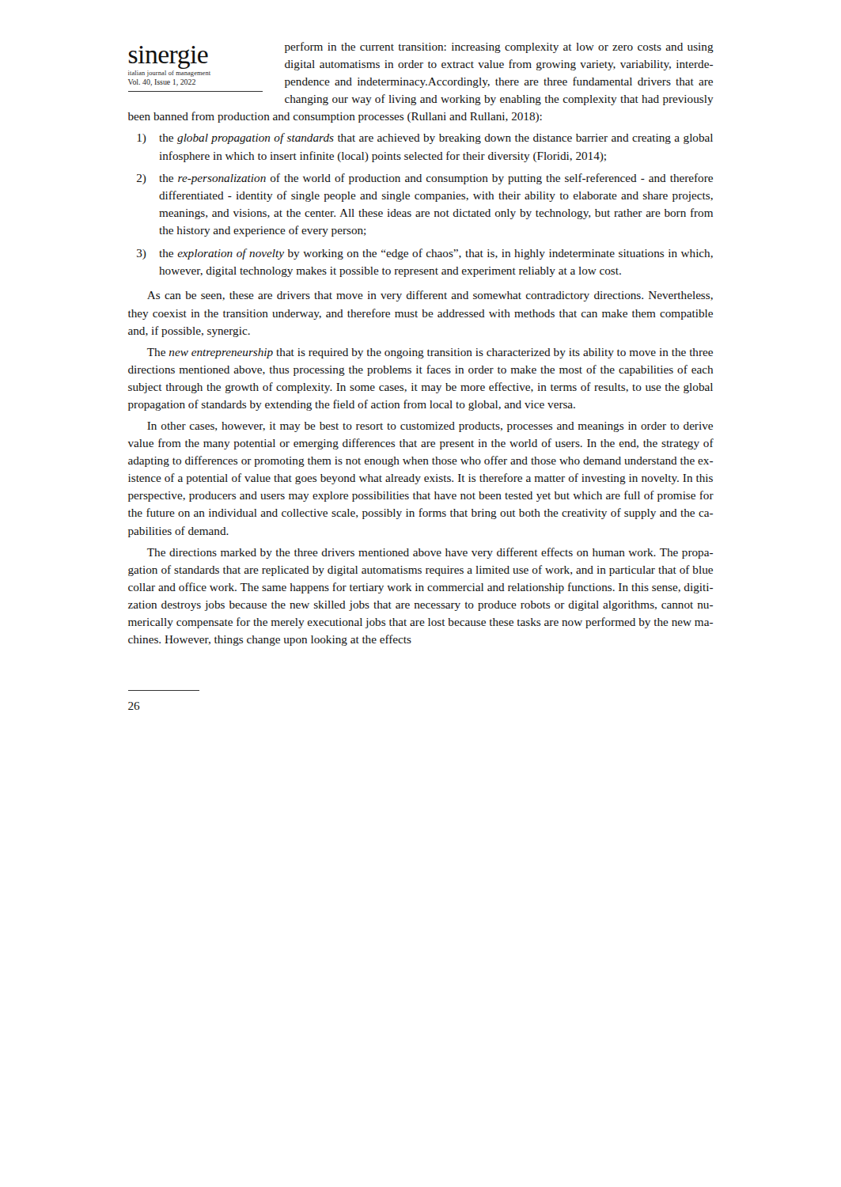sinergie
italian journal of management
Vol. 40, Issue 1, 2022
perform in the current transition: increasing complexity at low or zero costs and using digital automatisms in order to extract value from growing variety, variability, interdependence and indeterminacy.Accordingly, there are three fundamental drivers that are changing our way of living and working by enabling the complexity that had previously been banned from production and consumption processes (Rullani and Rullani, 2018):
the global propagation of standards that are achieved by breaking down the distance barrier and creating a global infosphere in which to insert infinite (local) points selected for their diversity (Floridi, 2014);
the re-personalization of the world of production and consumption by putting the self-referenced - and therefore differentiated - identity of single people and single companies, with their ability to elaborate and share projects, meanings, and visions, at the center. All these ideas are not dictated only by technology, but rather are born from the history and experience of every person;
the exploration of novelty by working on the “edge of chaos”, that is, in highly indeterminate situations in which, however, digital technology makes it possible to represent and experiment reliably at a low cost.
As can be seen, these are drivers that move in very different and somewhat contradictory directions. Nevertheless, they coexist in the transition underway, and therefore must be addressed with methods that can make them compatible and, if possible, synergic.
The new entrepreneurship that is required by the ongoing transition is characterized by its ability to move in the three directions mentioned above, thus processing the problems it faces in order to make the most of the capabilities of each subject through the growth of complexity. In some cases, it may be more effective, in terms of results, to use the global propagation of standards by extending the field of action from local to global, and vice versa.
In other cases, however, it may be best to resort to customized products, processes and meanings in order to derive value from the many potential or emerging differences that are present in the world of users. In the end, the strategy of adapting to differences or promoting them is not enough when those who offer and those who demand understand the existence of a potential of value that goes beyond what already exists. It is therefore a matter of investing in novelty. In this perspective, producers and users may explore possibilities that have not been tested yet but which are full of promise for the future on an individual and collective scale, possibly in forms that bring out both the creativity of supply and the capabilities of demand.
The directions marked by the three drivers mentioned above have very different effects on human work. The propagation of standards that are replicated by digital automatisms requires a limited use of work, and in particular that of blue collar and office work. The same happens for tertiary work in commercial and relationship functions. In this sense, digitization destroys jobs because the new skilled jobs that are necessary to produce robots or digital algorithms, cannot numerically compensate for the merely executional jobs that are lost because these tasks are now performed by the new machines. However, things change upon looking at the effects
26